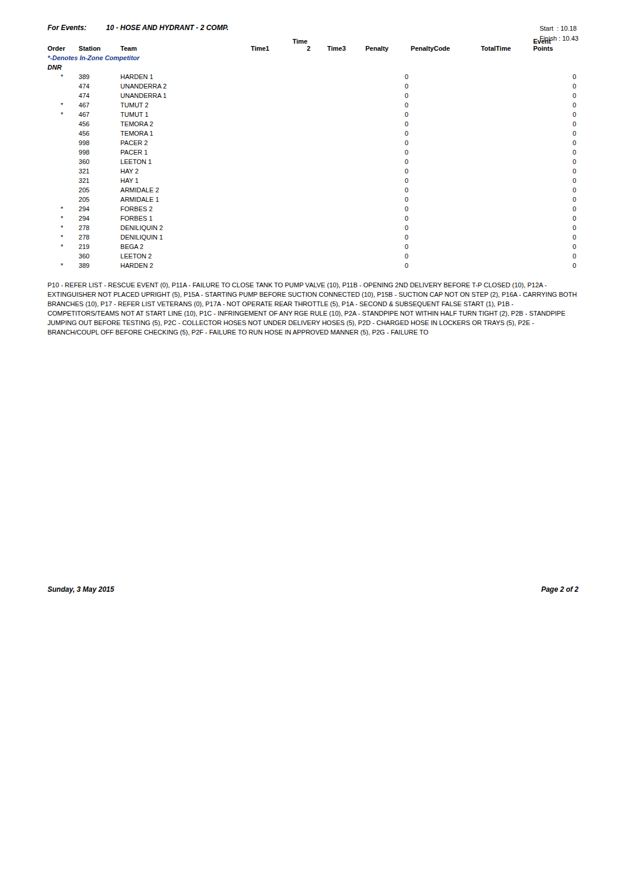For Events: 10 - HOSE AND HYDRANT - 2 COMP.
Start : 10.18
Finish : 10.43
| Order | Station | Team | Time1 | Time 2 | Time3 | Penalty | PenaltyCode | TotalTime | Event Points |
| --- | --- | --- | --- | --- | --- | --- | --- | --- | --- |
| *-Denotes In-Zone Competitor |
| DNR |
| * | 389 | HARDEN 1 | | | | 0 | | | 0 |
| | 474 | UNANDERRA 2 | | | | 0 | | | 0 |
| | 474 | UNANDERRA 1 | | | | 0 | | | 0 |
| * | 467 | TUMUT 2 | | | | 0 | | | 0 |
| * | 467 | TUMUT 1 | | | | 0 | | | 0 |
| | 456 | TEMORA 2 | | | | 0 | | | 0 |
| | 456 | TEMORA 1 | | | | 0 | | | 0 |
| | 998 | PACER 2 | | | | 0 | | | 0 |
| | 998 | PACER 1 | | | | 0 | | | 0 |
| | 360 | LEETON 1 | | | | 0 | | | 0 |
| | 321 | HAY 2 | | | | 0 | | | 0 |
| | 321 | HAY 1 | | | | 0 | | | 0 |
| | 205 | ARMIDALE 2 | | | | 0 | | | 0 |
| | 205 | ARMIDALE 1 | | | | 0 | | | 0 |
| * | 294 | FORBES 2 | | | | 0 | | | 0 |
| * | 294 | FORBES 1 | | | | 0 | | | 0 |
| * | 278 | DENILIQUIN 2 | | | | 0 | | | 0 |
| * | 278 | DENILIQUIN 1 | | | | 0 | | | 0 |
| * | 219 | BEGA 2 | | | | 0 | | | 0 |
| | 360 | LEETON 2 | | | | 0 | | | 0 |
| * | 389 | HARDEN 2 | | | | 0 | | | 0 |
P10 - REFER LIST - RESCUE EVENT (0), P11A - FAILURE TO CLOSE TANK TO PUMP VALVE (10), P11B - OPENING 2ND DELIVERY BEFORE T-P CLOSED (10), P12A - EXTINGUISHER NOT PLACED UPRIGHT (5), P15A - STARTING PUMP BEFORE SUCTION CONNECTED (10), P15B - SUCTION CAP NOT ON STEP (2), P16A - CARRYING BOTH BRANCHES (10), P17 - REFER LIST VETERANS (0), P17A - NOT OPERATE REAR THROTTLE (5), P1A - SECOND & SUBSEQUENT FALSE START (1), P1B - COMPETITORS/TEAMS NOT AT START LINE (10), P1C - INFRINGEMENT OF ANY RGE RULE (10), P2A - STANDPIPE NOT WITHIN HALF TURN TIGHT (2), P2B - STANDPIPE JUMPING OUT BEFORE TESTING (5), P2C - COLLECTOR HOSES NOT UNDER DELIVERY HOSES (5), P2D - CHARGED HOSE IN LOCKERS OR TRAYS (5), P2E - BRANCH/COUPL OFF BEFORE CHECKING (5), P2F - FAILURE TO RUN HOSE IN APPROVED MANNER (5), P2G - FAILURE TO
Sunday, 3 May 2015 Page 2 of 2